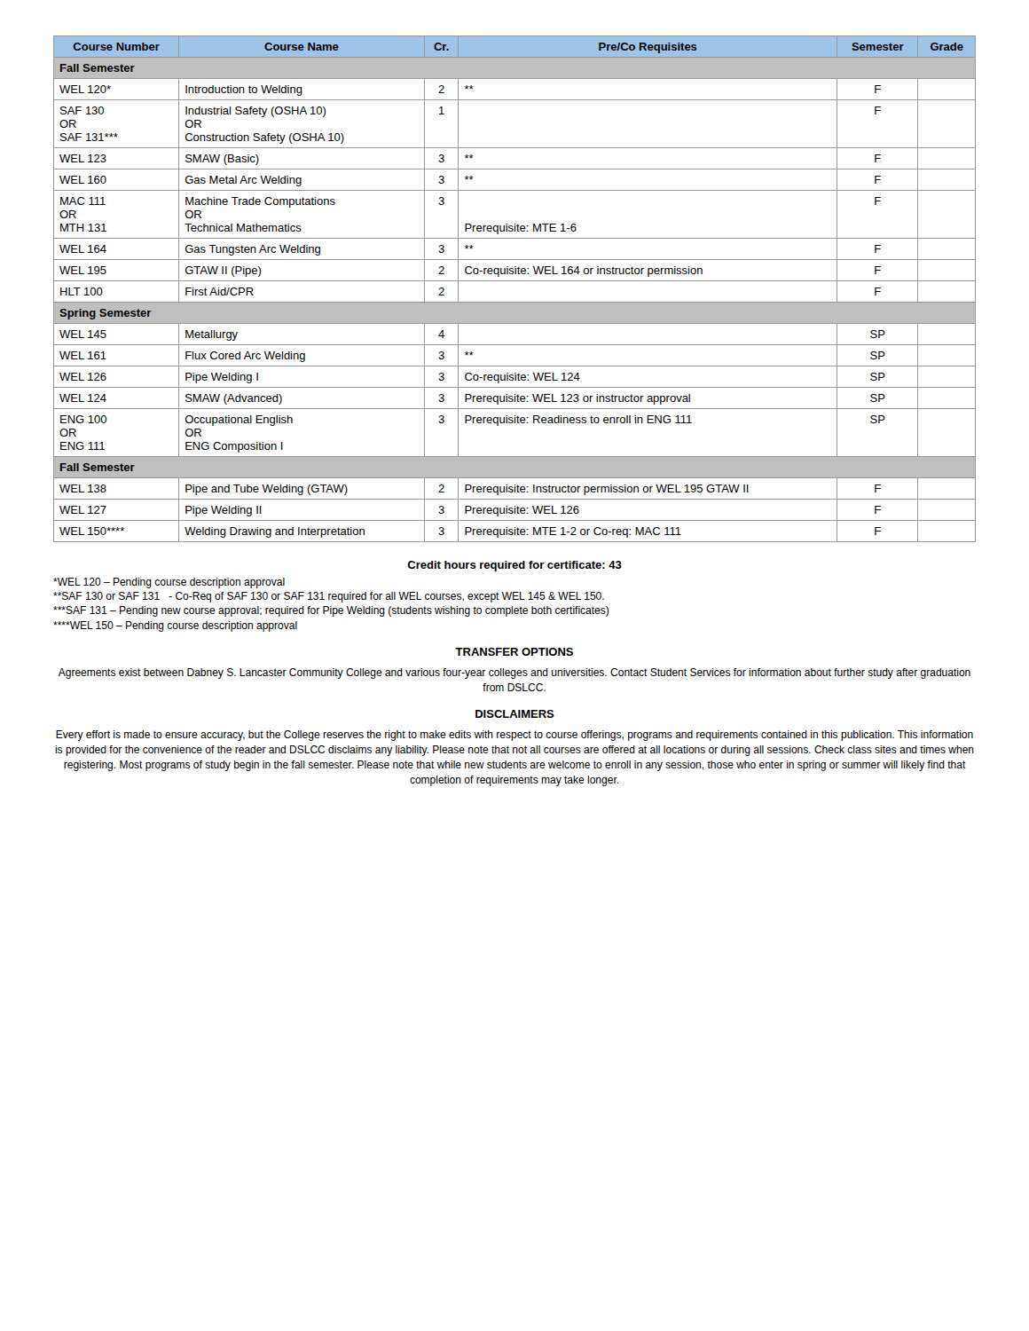| Course Number | Course Name | Cr. | Pre/Co Requisites | Semester | Grade |
| --- | --- | --- | --- | --- | --- |
| Fall Semester |
| WEL 120* | Introduction to Welding | 2 | ** | F | |
| SAF 130 OR SAF 131*** | Industrial Safety (OSHA 10) OR Construction Safety (OSHA 10) | 1 | | F | |
| WEL 123 | SMAW (Basic) | 3 | ** | F | |
| WEL 160 | Gas Metal Arc Welding | 3 | ** | F | |
| MAC 111 OR MTH 131 | Machine Trade Computations OR Technical Mathematics | 3 | Prerequisite: MTE 1-6 | F | |
| WEL 164 | Gas Tungsten Arc Welding | 3 | ** | F | |
| WEL 195 | GTAW II (Pipe) | 2 | Co-requisite: WEL 164 or instructor permission | F | |
| HLT 100 | First Aid/CPR | 2 | | F | |
| Spring Semester |
| WEL 145 | Metallurgy | 4 | | SP | |
| WEL 161 | Flux Cored Arc Welding | 3 | ** | SP | |
| WEL 126 | Pipe Welding I | 3 | Co-requisite: WEL 124 | SP | |
| WEL 124 | SMAW (Advanced) | 3 | Prerequisite: WEL 123 or instructor approval | SP | |
| ENG 100 OR ENG 111 | Occupational English OR ENG Composition I | 3 | Prerequisite: Readiness to enroll in ENG 111 | SP | |
| Fall Semester |
| WEL 138 | Pipe and Tube Welding (GTAW) | 2 | Prerequisite: Instructor permission or WEL 195 GTAW II | F | |
| WEL 127 | Pipe Welding II | 3 | Prerequisite: WEL 126 | F | |
| WEL 150**** | Welding Drawing and Interpretation | 3 | Prerequisite: MTE 1-2 or Co-req: MAC 111 | F | |
Credit hours required for certificate: 43
*WEL 120 – Pending course description approval
**SAF 130 or SAF 131 - Co-Req of SAF 130 or SAF 131 required for all WEL courses, except WEL 145 & WEL 150.
***SAF 131 – Pending new course approval; required for Pipe Welding (students wishing to complete both certificates)
****WEL 150 – Pending course description approval
TRANSFER OPTIONS
Agreements exist between Dabney S. Lancaster Community College and various four-year colleges and universities. Contact Student Services for information about further study after graduation from DSLCC.
DISCLAIMERS
Every effort is made to ensure accuracy, but the College reserves the right to make edits with respect to course offerings, programs and requirements contained in this publication. This information is provided for the convenience of the reader and DSLCC disclaims any liability. Please note that not all courses are offered at all locations or during all sessions. Check class sites and times when registering. Most programs of study begin in the fall semester. Please note that while new students are welcome to enroll in any session, those who enter in spring or summer will likely find that completion of requirements may take longer.